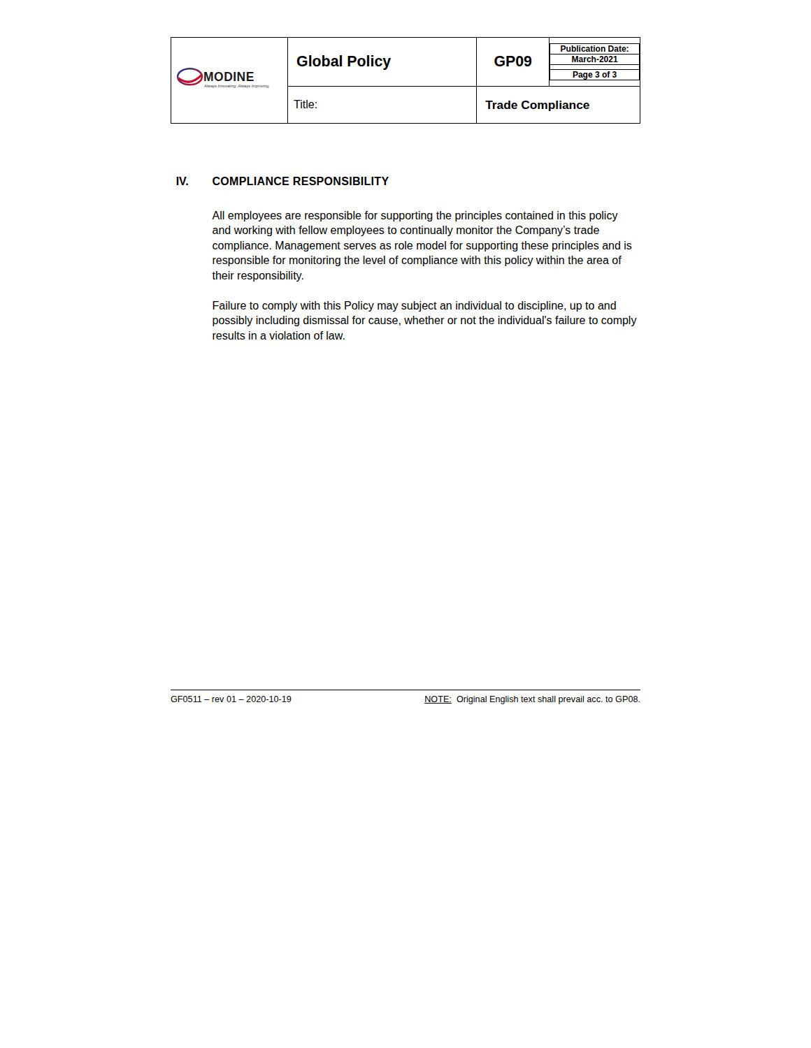| | Global Policy | GP09 | / Publication Date: / / March-2021 / / Page 3 of 3 / |
| Title: | Trade Compliance |
IV. COMPLIANCE RESPONSIBILITY
All employees are responsible for supporting the principles contained in this policy and working with fellow employees to continually monitor the Company’s trade compliance. Management serves as role model for supporting these principles and is responsible for monitoring the level of compliance with this policy within the area of their responsibility.
Failure to comply with this Policy may subject an individual to discipline, up to and possibly including dismissal for cause, whether or not the individual's failure to comply results in a violation of law.
GF0511 – rev 01 – 2020-10-19
NOTE: Original English text shall prevail acc. to GP08.